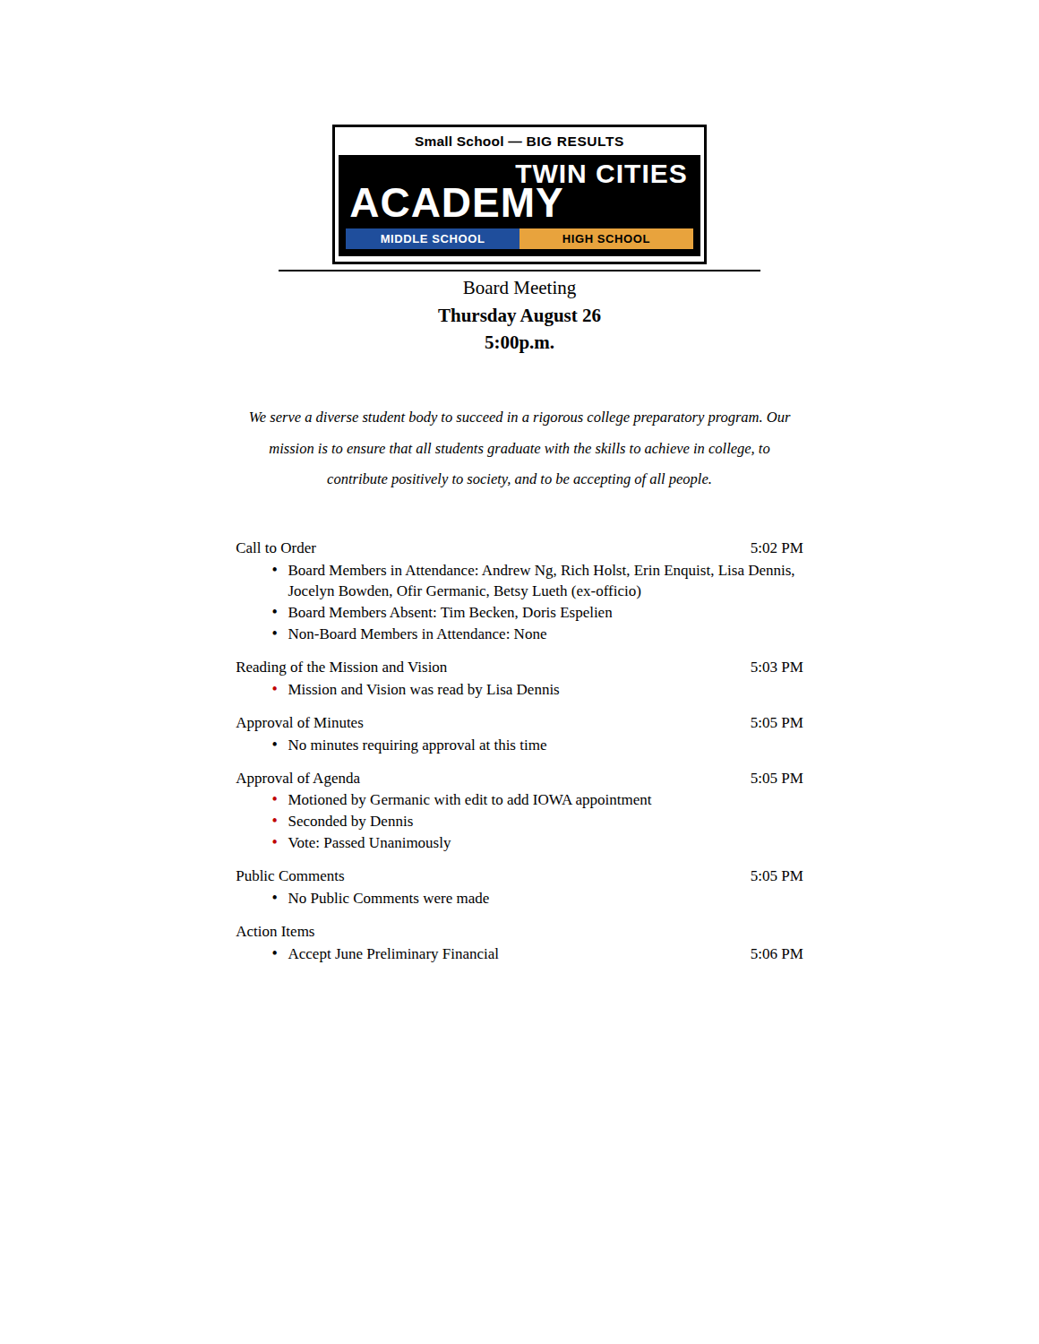Small School — BIG RESULTS
TWIN CITIES
ACADEMY
MIDDLE SCHOOL
HIGH SCHOOL
Board Meeting
Thursday August 26
5:00p.m.
We serve a diverse student body to succeed in a rigorous college preparatory program. Our mission is to ensure that all students graduate with the skills to achieve in college, to contribute positively to society, and to be accepting of all people.
Call to Order 5:02 PM
Board Members in Attendance: Andrew Ng, Rich Holst, Erin Enquist, Lisa Dennis, Jocelyn Bowden, Ofir Germanic, Betsy Lueth (ex-officio)
Board Members Absent: Tim Becken, Doris Espelien
Non-Board Members in Attendance: None
Reading of the Mission and Vision 5:03 PM
Mission and Vision was read by Lisa Dennis
Approval of Minutes 5:05 PM
No minutes requiring approval at this time
Approval of Agenda 5:05 PM
Motioned by Germanic with edit to add IOWA appointment
Seconded by Dennis
Vote: Passed Unanimously
Public Comments 5:05 PM
No Public Comments were made
Action Items
Accept June Preliminary Financial 5:06 PM